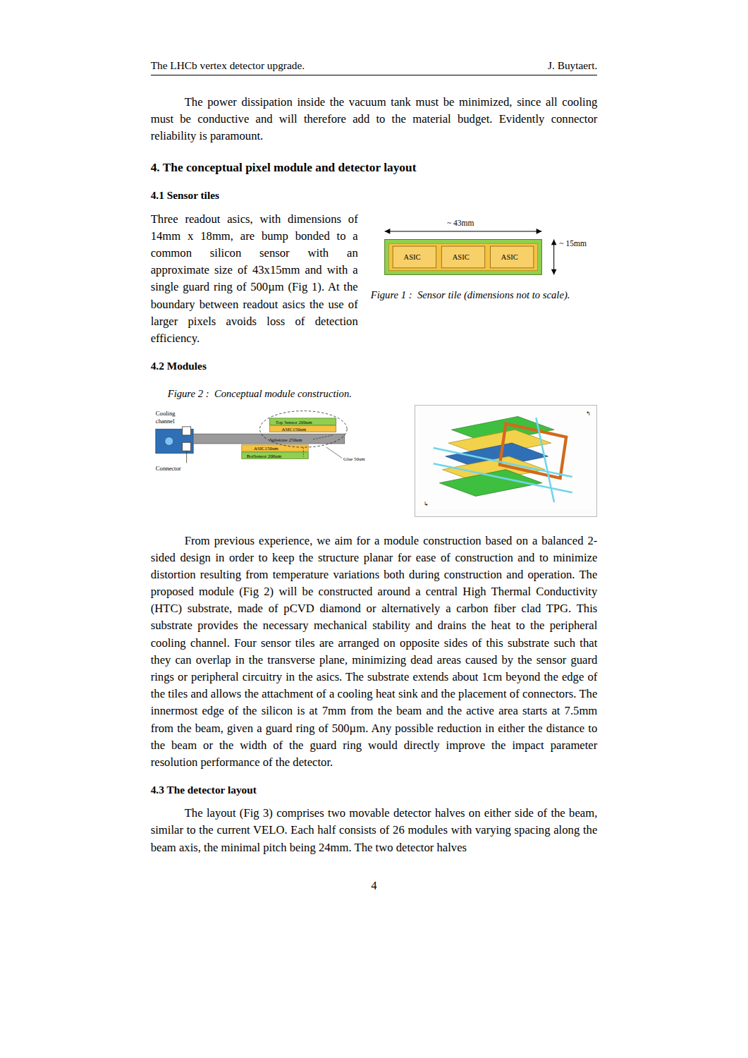The LHCb vertex detector upgrade. J. Buytaert.
The power dissipation inside the vacuum tank must be minimized, since all cooling must be conductive and will therefore add to the material budget. Evidently connector reliability is paramount.
4. The conceptual pixel module and detector layout
4.1 Sensor tiles
~ 43mm ASIC ASIC ASIC ~ 15mm
Figure 1 : Sensor tile (dimensions not to scale).
Three readout asics, with dimensions of 14mm x 18mm, are bump bonded to a common silicon sensor with an approximate size of 43x15mm and with a single guard ring of 500µm (Fig 1). At the boundary between readout asics the use of larger pixels avoids loss of detection efficiency.
4.2 Modules
Figure 2 : Conceptual module construction.
Cooling channel Connector Top Sensor 200um ASIC150um ASIC150um BotSensor 200um Substrate 250um Glue 50um
↰ ↳
From previous experience, we aim for a module construction based on a balanced 2-sided design in order to keep the structure planar for ease of construction and to minimize distortion resulting from temperature variations both during construction and operation. The proposed module (Fig 2) will be constructed around a central High Thermal Conductivity (HTC) substrate, made of pCVD diamond or alternatively a carbon fiber clad TPG. This substrate provides the necessary mechanical stability and drains the heat to the peripheral cooling channel. Four sensor tiles are arranged on opposite sides of this substrate such that they can overlap in the transverse plane, minimizing dead areas caused by the sensor guard rings or peripheral circuitry in the asics. The substrate extends about 1cm beyond the edge of the tiles and allows the attachment of a cooling heat sink and the placement of connectors. The innermost edge of the silicon is at 7mm from the beam and the active area starts at 7.5mm from the beam, given a guard ring of 500µm. Any possible reduction in either the distance to the beam or the width of the guard ring would directly improve the impact parameter resolution performance of the detector.
4.3 The detector layout
The layout (Fig 3) comprises two movable detector halves on either side of the beam, similar to the current VELO. Each half consists of 26 modules with varying spacing along the beam axis, the minimal pitch being 24mm. The two detector halves
4